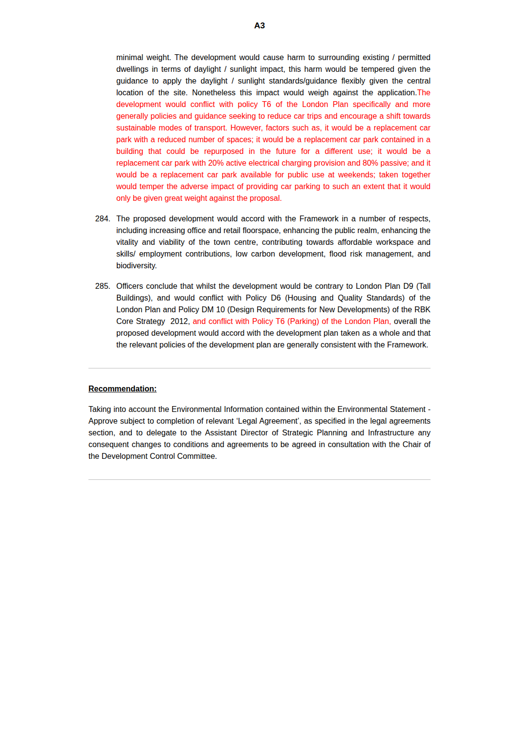A3
minimal weight. The development would cause harm to surrounding existing / permitted dwellings in terms of daylight / sunlight impact, this harm would be tempered given the guidance to apply the daylight / sunlight standards/guidance flexibly given the central location of the site. Nonetheless this impact would weigh against the application.The development would conflict with policy T6 of the London Plan specifically and more generally policies and guidance seeking to reduce car trips and encourage a shift towards sustainable modes of transport. However, factors such as, it would be a replacement car park with a reduced number of spaces; it would be a replacement car park contained in a building that could be repurposed in the future for a different use; it would be a replacement car park with 20% active electrical charging provision and 80% passive; and it would be a replacement car park available for public use at weekends; taken together would temper the adverse impact of providing car parking to such an extent that it would only be given great weight against the proposal.
284.
The proposed development would accord with the Framework in a number of respects, including increasing office and retail floorspace, enhancing the public realm, enhancing the vitality and viability of the town centre, contributing towards affordable workspace and skills/ employment contributions, low carbon development, flood risk management, and biodiversity.
285.
Officers conclude that whilst the development would be contrary to London Plan D9 (Tall Buildings), and would conflict with Policy D6 (Housing and Quality Standards) of the London Plan and Policy DM 10 (Design Requirements for New Developments) of the RBK Core Strategy 2012, and conflict with Policy T6 (Parking) of the London Plan, overall the proposed development would accord with the development plan taken as a whole and that the relevant policies of the development plan are generally consistent with the Framework.
Recommendation:
Taking into account the Environmental Information contained within the Environmental Statement - Approve subject to completion of relevant ‘Legal Agreement’, as specified in the legal agreements section, and to delegate to the Assistant Director of Strategic Planning and Infrastructure any consequent changes to conditions and agreements to be agreed in consultation with the Chair of the Development Control Committee.